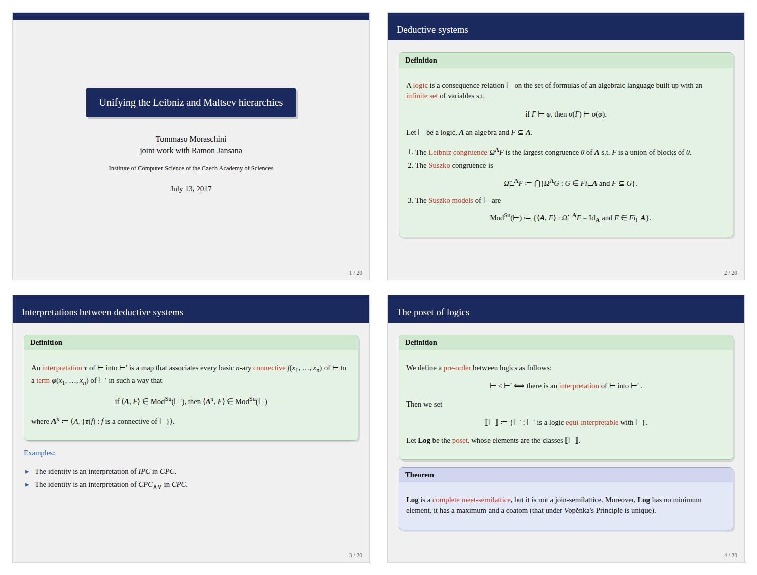Unifying the Leibniz and Maltsev hierarchies
Tommaso Moraschini
joint work with Ramon Jansana
Institute of Computer Science of the Czech Academy of Sciences
July 13, 2017
1 / 20
Deductive systems
Definition
A logic is a consequence relation ⊢ on the set of formulas of an algebraic language built up with an infinite set of variables s.t.
if Γ ⊢ φ, then σ(Γ) ⊢ σ(φ).
Let ⊢ be a logic, A an algebra and F ⊆ A.
The Leibniz congruence ΩAF is the largest congruence θ of A s.t. F is a union of blocks of θ.
The Suszko congruence is Ω̃⊢AF ≔ ⋂{ΩAG : G ∈ Fi⊢A and F ⊆ G}.
The Suszko models of ⊢ are ModSu(⊢) ≔ {⟨A, F⟩ : Ω̃⊢AF = IdA and F ∈ Fi⊢A}.
2 / 20
Interpretations between deductive systems
Definition
An interpretation τ of ⊢ into ⊢′ is a map that associates every basic n-ary connective f(x1, …, xn) of ⊢ to a term φ(x1, …, xn) of ⊢′ in such a way that
if ⟨A, F⟩ ∈ ModSu(⊢′), then ⟨Aτ, F⟩ ∈ ModSu(⊢)
where Aτ ≔ ⟨A, {τ(f) : f is a connective of ⊢}⟩.
Examples:
The identity is an interpretation of IPC in CPC.
The identity is an interpretation of CPC∧∨ in CPC.
3 / 20
The poset of logics
Definition
We define a pre-order between logics as follows:
⊢ ≤ ⊢′ ⟺ there is an interpretation of ⊢ into ⊢′ .
Then we set
⟦⊢⟧ ≔ {⊢′ : ⊢′ is a logic equi-interpretable with ⊢}.
Let Log be the poset, whose elements are the classes ⟦⊢⟧.
Theorem
Log is a complete meet-semilattice, but it is not a join-semilattice. Moreover, Log has no minimum element, it has a maximum and a coatom (that under Vopěnka's Principle is unique).
4 / 20